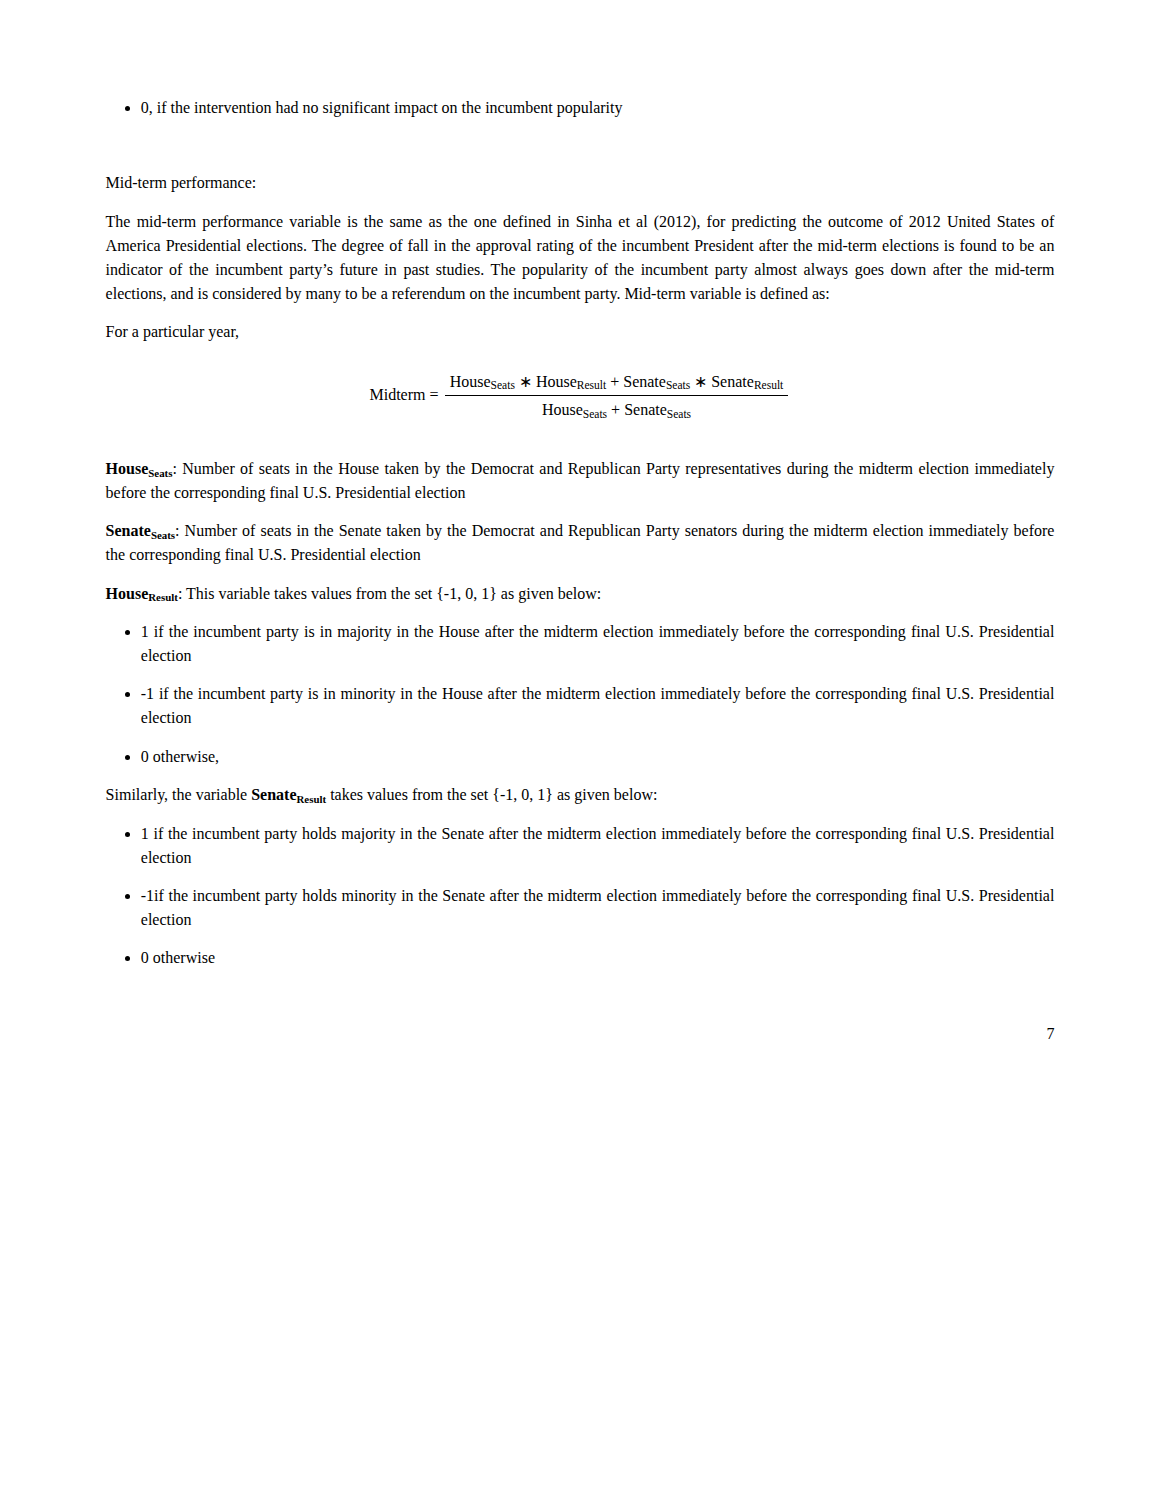0, if the intervention had no significant impact on the incumbent popularity
Mid-term performance:
The mid-term performance variable is the same as the one defined in Sinha et al (2012), for predicting the outcome of 2012 United States of America Presidential elections. The degree of fall in the approval rating of the incumbent President after the mid-term elections is found to be an indicator of the incumbent party’s future in past studies. The popularity of the incumbent party almost always goes down after the mid-term elections, and is considered by many to be a referendum on the incumbent party. Mid-term variable is defined as:
For a particular year,
Midterm = HouseSeats ∗ HouseResult + SenateSeats ∗ SenateResult HouseSeats + SenateSeats
HouseSeats: Number of seats in the House taken by the Democrat and Republican Party representatives during the midterm election immediately before the corresponding final U.S. Presidential election
SenateSeats: Number of seats in the Senate taken by the Democrat and Republican Party senators during the midterm election immediately before the corresponding final U.S. Presidential election
HouseResult: This variable takes values from the set {-1, 0, 1} as given below:
1 if the incumbent party is in majority in the House after the midterm election immediately before the corresponding final U.S. Presidential election
-1 if the incumbent party is in minority in the House after the midterm election immediately before the corresponding final U.S. Presidential election
0 otherwise,
Similarly, the variable SenateResult takes values from the set {-1, 0, 1} as given below:
1 if the incumbent party holds majority in the Senate after the midterm election immediately before the corresponding final U.S. Presidential election
-1if the incumbent party holds minority in the Senate after the midterm election immediately before the corresponding final U.S. Presidential election
0 otherwise
7